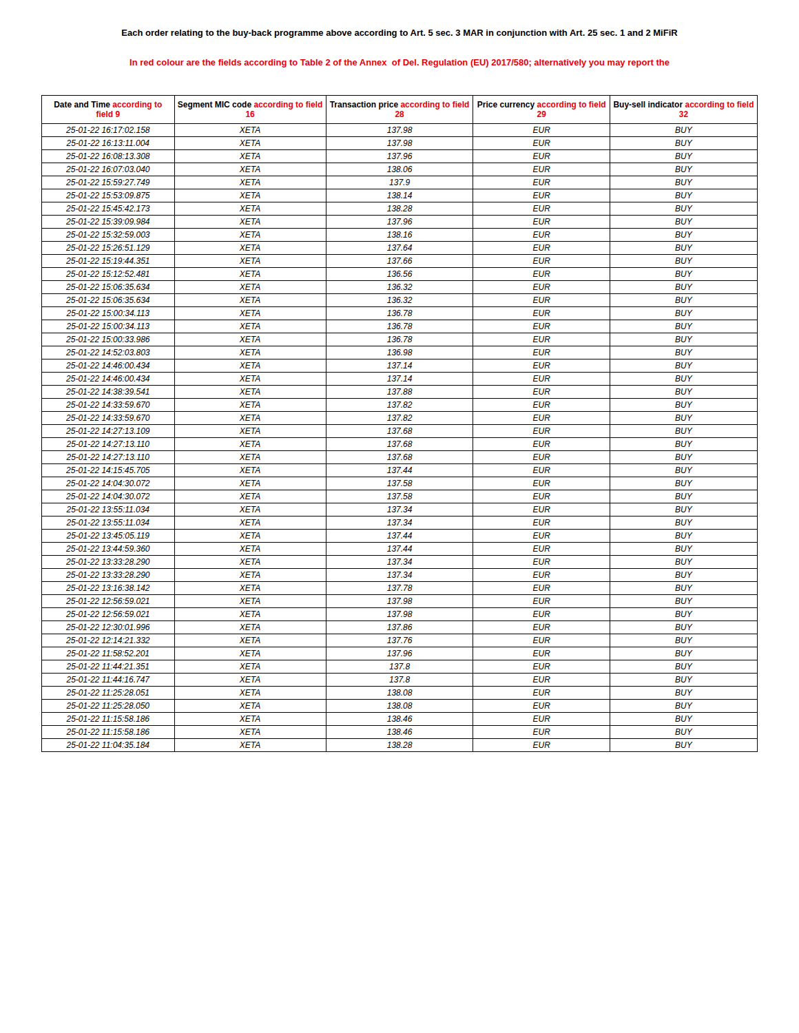Each order relating to the buy-back programme above according to Art. 5 sec. 3 MAR in conjunction with Art. 25 sec. 1 and 2 MiFiR
In red colour are the fields according to Table 2 of the Annex of Del. Regulation (EU) 2017/580; alternatively you may report the
| Date and Time according to field 9 | Segment MIC code according to field 16 | Transaction price according to field 28 | Price currency according to field 29 | Buy-sell indicator according to field 32 |
| --- | --- | --- | --- | --- |
| 25-01-22 16:17:02.158 | XETA | 137.98 | EUR | BUY |
| 25-01-22 16:13:11.004 | XETA | 137.98 | EUR | BUY |
| 25-01-22 16:08:13.308 | XETA | 137.96 | EUR | BUY |
| 25-01-22 16:07:03.040 | XETA | 138.06 | EUR | BUY |
| 25-01-22 15:59:27.749 | XETA | 137.9 | EUR | BUY |
| 25-01-22 15:53:09.875 | XETA | 138.14 | EUR | BUY |
| 25-01-22 15:45:42.173 | XETA | 138.28 | EUR | BUY |
| 25-01-22 15:39:09.984 | XETA | 137.96 | EUR | BUY |
| 25-01-22 15:32:59.003 | XETA | 138.16 | EUR | BUY |
| 25-01-22 15:26:51.129 | XETA | 137.64 | EUR | BUY |
| 25-01-22 15:19:44.351 | XETA | 137.66 | EUR | BUY |
| 25-01-22 15:12:52.481 | XETA | 136.56 | EUR | BUY |
| 25-01-22 15:06:35.634 | XETA | 136.32 | EUR | BUY |
| 25-01-22 15:06:35.634 | XETA | 136.32 | EUR | BUY |
| 25-01-22 15:00:34.113 | XETA | 136.78 | EUR | BUY |
| 25-01-22 15:00:34.113 | XETA | 136.78 | EUR | BUY |
| 25-01-22 15:00:33.986 | XETA | 136.78 | EUR | BUY |
| 25-01-22 14:52:03.803 | XETA | 136.98 | EUR | BUY |
| 25-01-22 14:46:00.434 | XETA | 137.14 | EUR | BUY |
| 25-01-22 14:46:00.434 | XETA | 137.14 | EUR | BUY |
| 25-01-22 14:38:39.541 | XETA | 137.88 | EUR | BUY |
| 25-01-22 14:33:59.670 | XETA | 137.82 | EUR | BUY |
| 25-01-22 14:33:59.670 | XETA | 137.82 | EUR | BUY |
| 25-01-22 14:27:13.109 | XETA | 137.68 | EUR | BUY |
| 25-01-22 14:27:13.110 | XETA | 137.68 | EUR | BUY |
| 25-01-22 14:27:13.110 | XETA | 137.68 | EUR | BUY |
| 25-01-22 14:15:45.705 | XETA | 137.44 | EUR | BUY |
| 25-01-22 14:04:30.072 | XETA | 137.58 | EUR | BUY |
| 25-01-22 14:04:30.072 | XETA | 137.58 | EUR | BUY |
| 25-01-22 13:55:11.034 | XETA | 137.34 | EUR | BUY |
| 25-01-22 13:55:11.034 | XETA | 137.34 | EUR | BUY |
| 25-01-22 13:45:05.119 | XETA | 137.44 | EUR | BUY |
| 25-01-22 13:44:59.360 | XETA | 137.44 | EUR | BUY |
| 25-01-22 13:33:28.290 | XETA | 137.34 | EUR | BUY |
| 25-01-22 13:33:28.290 | XETA | 137.34 | EUR | BUY |
| 25-01-22 13:16:38.142 | XETA | 137.78 | EUR | BUY |
| 25-01-22 12:56:59.021 | XETA | 137.98 | EUR | BUY |
| 25-01-22 12:56:59.021 | XETA | 137.98 | EUR | BUY |
| 25-01-22 12:30:01.996 | XETA | 137.86 | EUR | BUY |
| 25-01-22 12:14:21.332 | XETA | 137.76 | EUR | BUY |
| 25-01-22 11:58:52.201 | XETA | 137.96 | EUR | BUY |
| 25-01-22 11:44:21.351 | XETA | 137.8 | EUR | BUY |
| 25-01-22 11:44:16.747 | XETA | 137.8 | EUR | BUY |
| 25-01-22 11:25:28.051 | XETA | 138.08 | EUR | BUY |
| 25-01-22 11:25:28.050 | XETA | 138.08 | EUR | BUY |
| 25-01-22 11:15:58.186 | XETA | 138.46 | EUR | BUY |
| 25-01-22 11:15:58.186 | XETA | 138.46 | EUR | BUY |
| 25-01-22 11:04:35.184 | XETA | 138.28 | EUR | BUY |